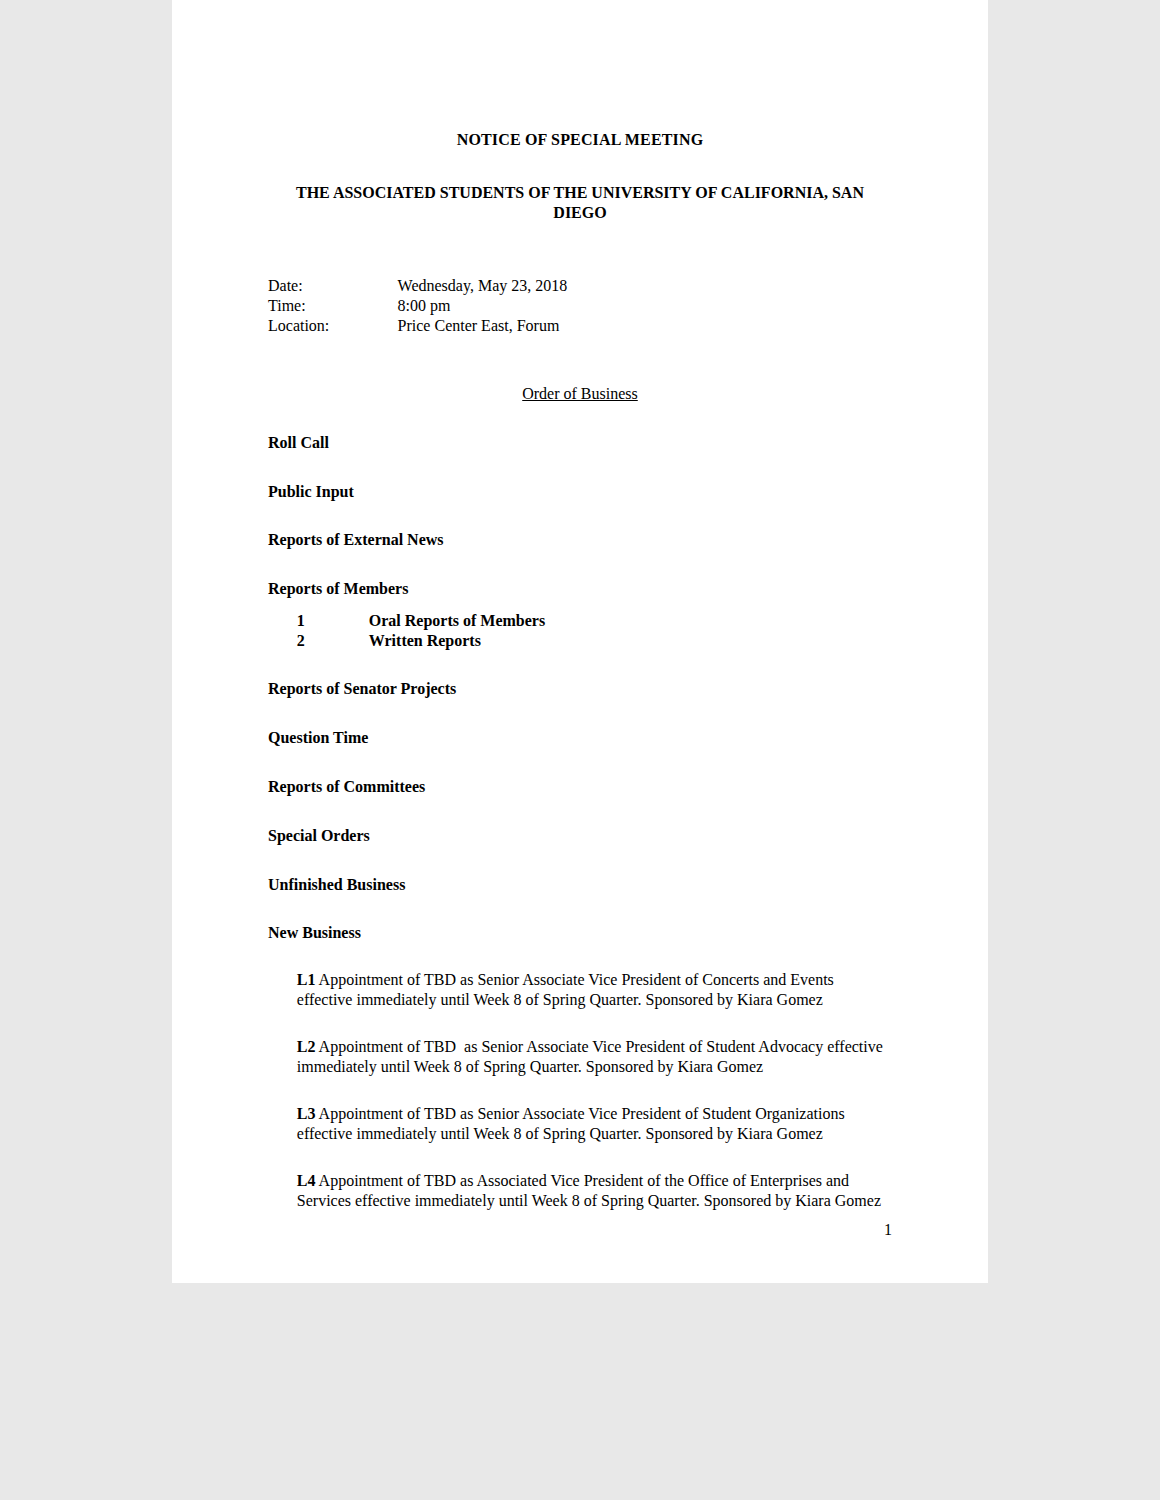NOTICE OF SPECIAL MEETING
THE ASSOCIATED STUDENTS OF THE UNIVERSITY OF CALIFORNIA, SAN DIEGO
| Date: | Wednesday, May 23, 2018 |
| Time: | 8:00 pm |
| Location: | Price Center East, Forum |
Order of Business
Roll Call
Public Input
Reports of External News
Reports of Members
1 Oral Reports of Members
2 Written Reports
Reports of Senator Projects
Question Time
Reports of Committees
Special Orders
Unfinished Business
New Business
L1 Appointment of TBD as Senior Associate Vice President of Concerts and Events effective immediately until Week 8 of Spring Quarter. Sponsored by Kiara Gomez
L2 Appointment of TBD as Senior Associate Vice President of Student Advocacy effective immediately until Week 8 of Spring Quarter. Sponsored by Kiara Gomez
L3 Appointment of TBD as Senior Associate Vice President of Student Organizations effective immediately until Week 8 of Spring Quarter. Sponsored by Kiara Gomez
L4 Appointment of TBD as Associated Vice President of the Office of Enterprises and Services effective immediately until Week 8 of Spring Quarter. Sponsored by Kiara Gomez
1